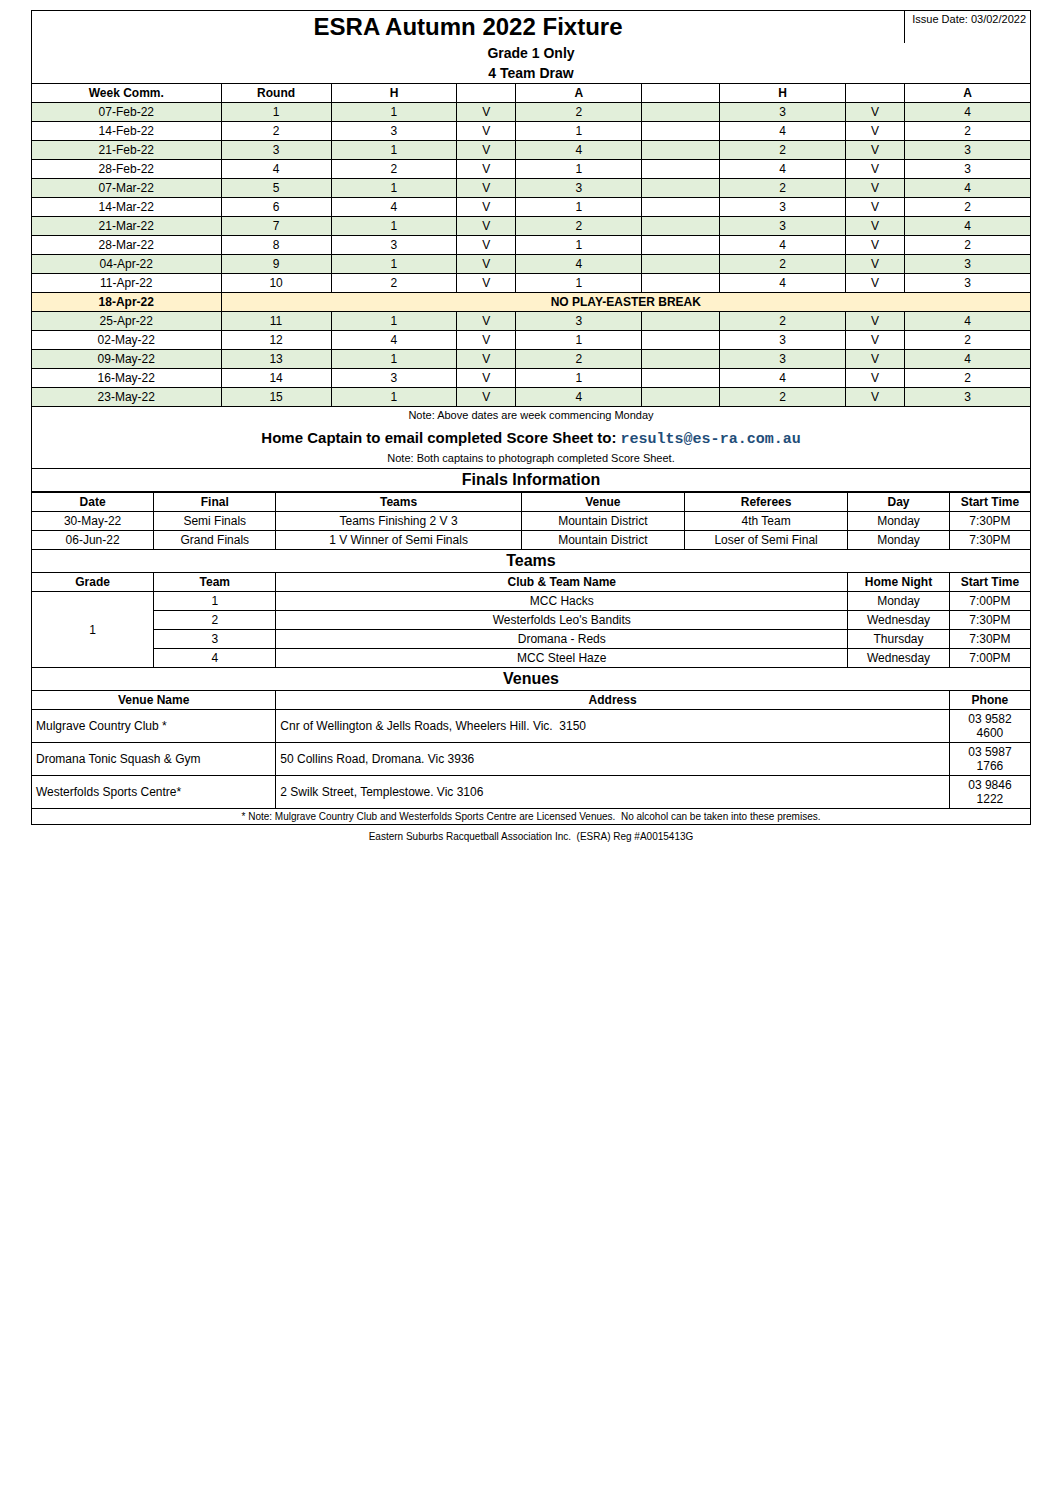| ESRA Autumn 2022 Fixture | Issue Date: 03/02/2022 |
| Grade 1 Only |
| 4 Team Draw |
| Week Comm. | Round | H | | A | | H | | A | |
| 07-Feb-22 | 1 | 1 | V | 2 | | 3 | V | 4 |
| 14-Feb-22 | 2 | 3 | V | 1 | | 4 | V | 2 |
| 21-Feb-22 | 3 | 1 | V | 4 | | 2 | V | 3 |
| 28-Feb-22 | 4 | 2 | V | 1 | | 4 | V | 3 |
| 07-Mar-22 | 5 | 1 | V | 3 | | 2 | V | 4 |
| 14-Mar-22 | 6 | 4 | V | 1 | | 3 | V | 2 |
| 21-Mar-22 | 7 | 1 | V | 2 | | 3 | V | 4 |
| 28-Mar-22 | 8 | 3 | V | 1 | | 4 | V | 2 |
| 04-Apr-22 | 9 | 1 | V | 4 | | 2 | V | 3 |
| 11-Apr-22 | 10 | 2 | V | 1 | | 4 | V | 3 |
| 18-Apr-22 | NO PLAY-EASTER BREAK |
| 25-Apr-22 | 11 | 1 | V | 3 | | 2 | V | 4 |
| 02-May-22 | 12 | 4 | V | 1 | | 3 | V | 2 |
| 09-May-22 | 13 | 1 | V | 2 | | 3 | V | 4 |
| 16-May-22 | 14 | 3 | V | 1 | | 4 | V | 2 |
| 23-May-22 | 15 | 1 | V | 4 | | 2 | V | 3 |
| Note: Above dates are week commencing Monday |
| Home Captain to email completed Score Sheet to: results@es-ra.com.au |
| Note: Both captains to photograph completed Score Sheet. |
| Finals Information |
| Date | Final | Teams | Venue | Referees | Day | Start Time |
| 30-May-22 | Semi Finals | Teams Finishing 2 V 3 | Mountain District | 4th Team | Monday | 7:30PM |
| 06-Jun-22 | Grand Finals | 1 V Winner of Semi Finals | Mountain District | Loser of Semi Final | Monday | 7:30PM |
| Teams |
| Grade | Team | Club & Team Name | Home Night | Start Time |
| 1 | 1 | MCC Hacks | Monday | 7:00PM |
| 2 | Westerfolds Leo's Bandits | Wednesday | 7:30PM |
| 3 | Dromana - Reds | Thursday | 7:30PM |
| 4 | MCC Steel Haze | Wednesday | 7:00PM |
| Venues |
| Venue Name | Address | Phone |
| Mulgrave Country Club * | Cnr of Wellington & Jells Roads, Wheelers Hill. Vic. 3150 | 03 9582 4600 |
| Dromana Tonic Squash & Gym | 50 Collins Road, Dromana. Vic 3936 | 03 5987 1766 |
| Westerfolds Sports Centre* | 2 Swilk Street, Templestowe. Vic 3106 | 03 9846 1222 |
| * Note: Mulgrave Country Club and Westerfolds Sports Centre are Licensed Venues. No alcohol can be taken into these premises. |
Eastern Suburbs Racquetball Association Inc. (ESRA) Reg #A0015413G